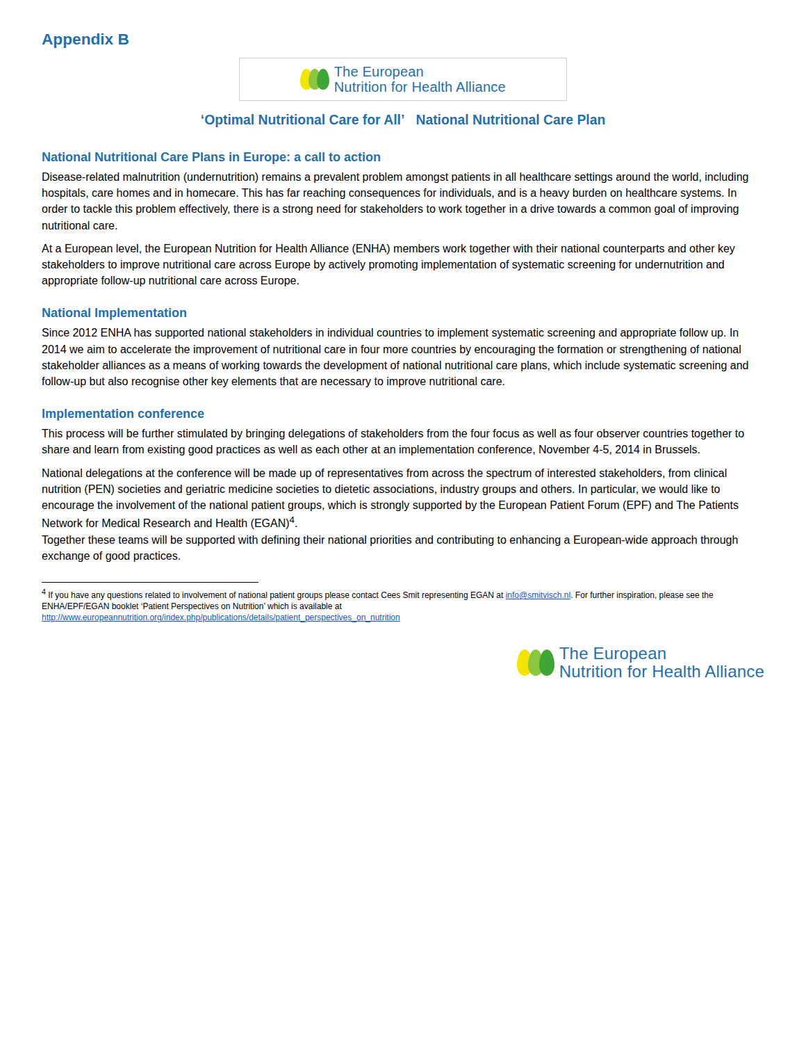Appendix B
The European
Nutrition for Health Alliance
‘Optimal Nutritional Care for All’ National Nutritional Care Plan
National Nutritional Care Plans in Europe: a call to action
Disease-related malnutrition (undernutrition) remains a prevalent problem amongst patients in all healthcare settings around the world, including hospitals, care homes and in homecare. This has far reaching consequences for individuals, and is a heavy burden on healthcare systems. In order to tackle this problem effectively, there is a strong need for stakeholders to work together in a drive towards a common goal of improving nutritional care.
At a European level, the European Nutrition for Health Alliance (ENHA) members work together with their national counterparts and other key stakeholders to improve nutritional care across Europe by actively promoting implementation of systematic screening for undernutrition and appropriate follow-up nutritional care across Europe.
National Implementation
Since 2012 ENHA has supported national stakeholders in individual countries to implement systematic screening and appropriate follow up. In 2014 we aim to accelerate the improvement of nutritional care in four more countries by encouraging the formation or strengthening of national stakeholder alliances as a means of working towards the development of national nutritional care plans, which include systematic screening and follow-up but also recognise other key elements that are necessary to improve nutritional care.
Implementation conference
This process will be further stimulated by bringing delegations of stakeholders from the four focus as well as four observer countries together to share and learn from existing good practices as well as each other at an implementation conference, November 4-5, 2014 in Brussels.
National delegations at the conference will be made up of representatives from across the spectrum of interested stakeholders, from clinical nutrition (PEN) societies and geriatric medicine societies to dietetic associations, industry groups and others. In particular, we would like to encourage the involvement of the national patient groups, which is strongly supported by the European Patient Forum (EPF) and The Patients Network for Medical Research and Health (EGAN)4.
Together these teams will be supported with defining their national priorities and contributing to enhancing a European-wide approach through exchange of good practices.
4 If you have any questions related to involvement of national patient groups please contact Cees Smit representing EGAN at info@smitvisch.nl. For further inspiration, please see the ENHA/EPF/EGAN booklet ‘Patient Perspectives on Nutrition’ which is available at
http://www.europeannutrition.org/index.php/publications/details/patient_perspectives_on_nutrition
The European
Nutrition for Health Alliance